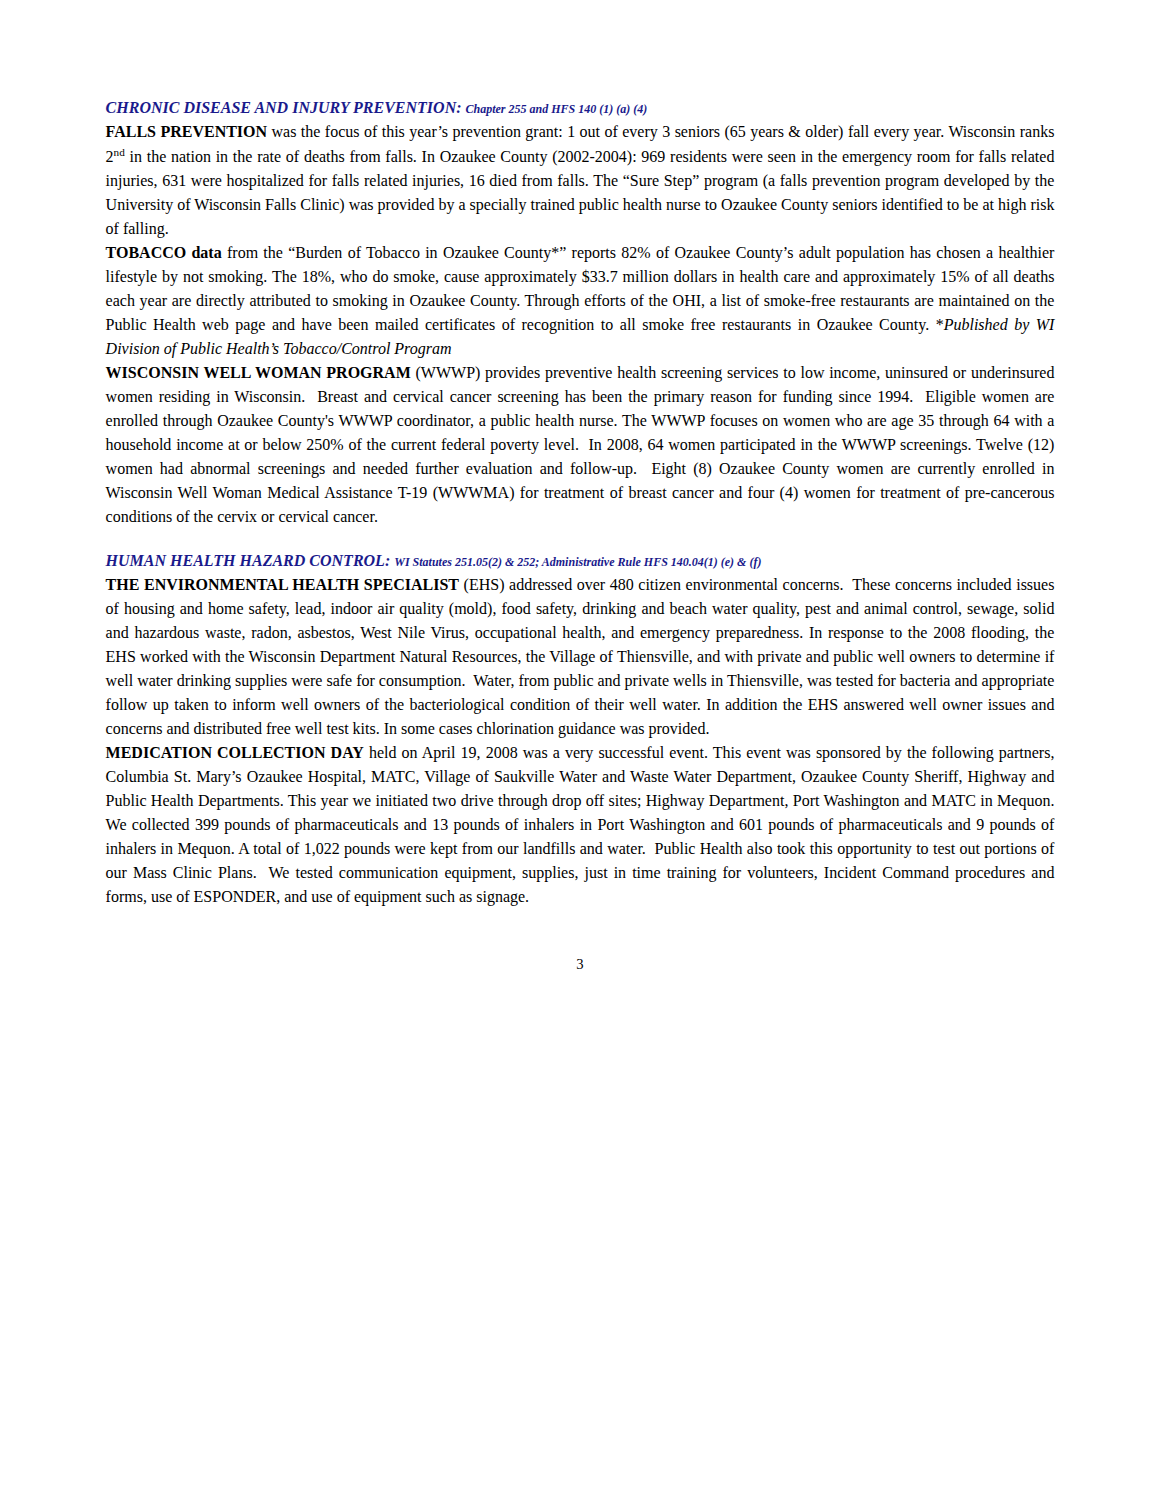CHRONIC DISEASE AND INJURY PREVENTION: Chapter 255 and HFS 140 (1) (a) (4)
FALLS PREVENTION was the focus of this year’s prevention grant: 1 out of every 3 seniors (65 years & older) fall every year. Wisconsin ranks 2nd in the nation in the rate of deaths from falls. In Ozaukee County (2002-2004): 969 residents were seen in the emergency room for falls related injuries, 631 were hospitalized for falls related injuries, 16 died from falls. The “Sure Step” program (a falls prevention program developed by the University of Wisconsin Falls Clinic) was provided by a specially trained public health nurse to Ozaukee County seniors identified to be at high risk of falling.
TOBACCO data from the “Burden of Tobacco in Ozaukee County*” reports 82% of Ozaukee County’s adult population has chosen a healthier lifestyle by not smoking. The 18%, who do smoke, cause approximately $33.7 million dollars in health care and approximately 15% of all deaths each year are directly attributed to smoking in Ozaukee County. Through efforts of the OHI, a list of smoke-free restaurants are maintained on the Public Health web page and have been mailed certificates of recognition to all smoke free restaurants in Ozaukee County. *Published by WI Division of Public Health’s Tobacco/Control Program
WISCONSIN WELL WOMAN PROGRAM (WWWP) provides preventive health screening services to low income, uninsured or underinsured women residing in Wisconsin. Breast and cervical cancer screening has been the primary reason for funding since 1994. Eligible women are enrolled through Ozaukee County's WWWP coordinator, a public health nurse. The WWWP focuses on women who are age 35 through 64 with a household income at or below 250% of the current federal poverty level. In 2008, 64 women participated in the WWWP screenings. Twelve (12) women had abnormal screenings and needed further evaluation and follow-up. Eight (8) Ozaukee County women are currently enrolled in Wisconsin Well Woman Medical Assistance T-19 (WWWMA) for treatment of breast cancer and four (4) women for treatment of pre-cancerous conditions of the cervix or cervical cancer.
HUMAN HEALTH HAZARD CONTROL: WI Statutes 251.05(2) & 252; Administrative Rule HFS 140.04(1) (e) & (f)
THE ENVIRONMENTAL HEALTH SPECIALIST (EHS) addressed over 480 citizen environmental concerns. These concerns included issues of housing and home safety, lead, indoor air quality (mold), food safety, drinking and beach water quality, pest and animal control, sewage, solid and hazardous waste, radon, asbestos, West Nile Virus, occupational health, and emergency preparedness. In response to the 2008 flooding, the EHS worked with the Wisconsin Department Natural Resources, the Village of Thiensville, and with private and public well owners to determine if well water drinking supplies were safe for consumption. Water, from public and private wells in Thiensville, was tested for bacteria and appropriate follow up taken to inform well owners of the bacteriological condition of their well water. In addition the EHS answered well owner issues and concerns and distributed free well test kits. In some cases chlorination guidance was provided.
MEDICATION COLLECTION DAY held on April 19, 2008 was a very successful event. This event was sponsored by the following partners, Columbia St. Mary’s Ozaukee Hospital, MATC, Village of Saukville Water and Waste Water Department, Ozaukee County Sheriff, Highway and Public Health Departments. This year we initiated two drive through drop off sites; Highway Department, Port Washington and MATC in Mequon. We collected 399 pounds of pharmaceuticals and 13 pounds of inhalers in Port Washington and 601 pounds of pharmaceuticals and 9 pounds of inhalers in Mequon. A total of 1,022 pounds were kept from our landfills and water. Public Health also took this opportunity to test out portions of our Mass Clinic Plans. We tested communication equipment, supplies, just in time training for volunteers, Incident Command procedures and forms, use of ESPONDER, and use of equipment such as signage.
3